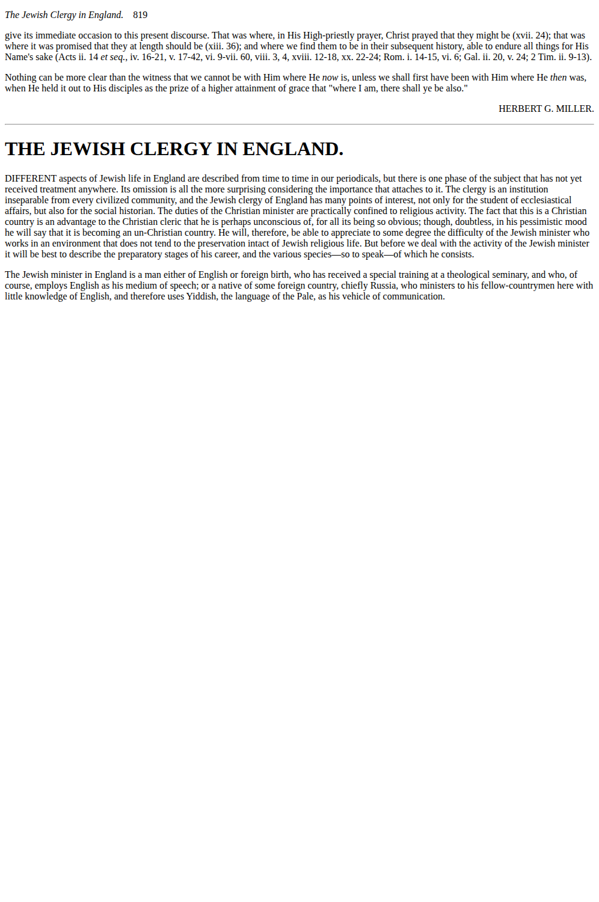The Jewish Clergy in England. 819
give its immediate occasion to this present discourse. That was where, in His High-priestly prayer, Christ prayed that they might be (xvii. 24); that was where it was promised that they at length should be (xiii. 36); and where we find them to be in their subsequent history, able to endure all things for His Name's sake (Acts ii. 14 et seq., iv. 16-21, v. 17-42, vi. 9-vii. 60, viii. 3, 4, xviii. 12-18, xx. 22-24; Rom. i. 14-15, vi. 6; Gal. ii. 20, v. 24; 2 Tim. ii. 9-13).
Nothing can be more clear than the witness that we cannot be with Him where He now is, unless we shall first have been with Him where He then was, when He held it out to His disciples as the prize of a higher attainment of grace that "where I am, there shall ye be also."
HERBERT G. MILLER.
THE JEWISH CLERGY IN ENGLAND.
DIFFERENT aspects of Jewish life in England are described from time to time in our periodicals, but there is one phase of the subject that has not yet received treatment anywhere. Its omission is all the more surprising considering the importance that attaches to it. The clergy is an institution inseparable from every civilized community, and the Jewish clergy of England has many points of interest, not only for the student of ecclesiastical affairs, but also for the social historian. The duties of the Christian minister are practically confined to religious activity. The fact that this is a Christian country is an advantage to the Christian cleric that he is perhaps unconscious of, for all its being so obvious; though, doubtless, in his pessimistic mood he will say that it is becoming an un-Christian country. He will, therefore, be able to appreciate to some degree the difficulty of the Jewish minister who works in an environment that does not tend to the preservation intact of Jewish religious life. But before we deal with the activity of the Jewish minister it will be best to describe the preparatory stages of his career, and the various species—so to speak—of which he consists.
The Jewish minister in England is a man either of English or foreign birth, who has received a special training at a theological seminary, and who, of course, employs English as his medium of speech; or a native of some foreign country, chiefly Russia, who ministers to his fellow-countrymen here with little knowledge of English, and therefore uses Yiddish, the language of the Pale, as his vehicle of communication.